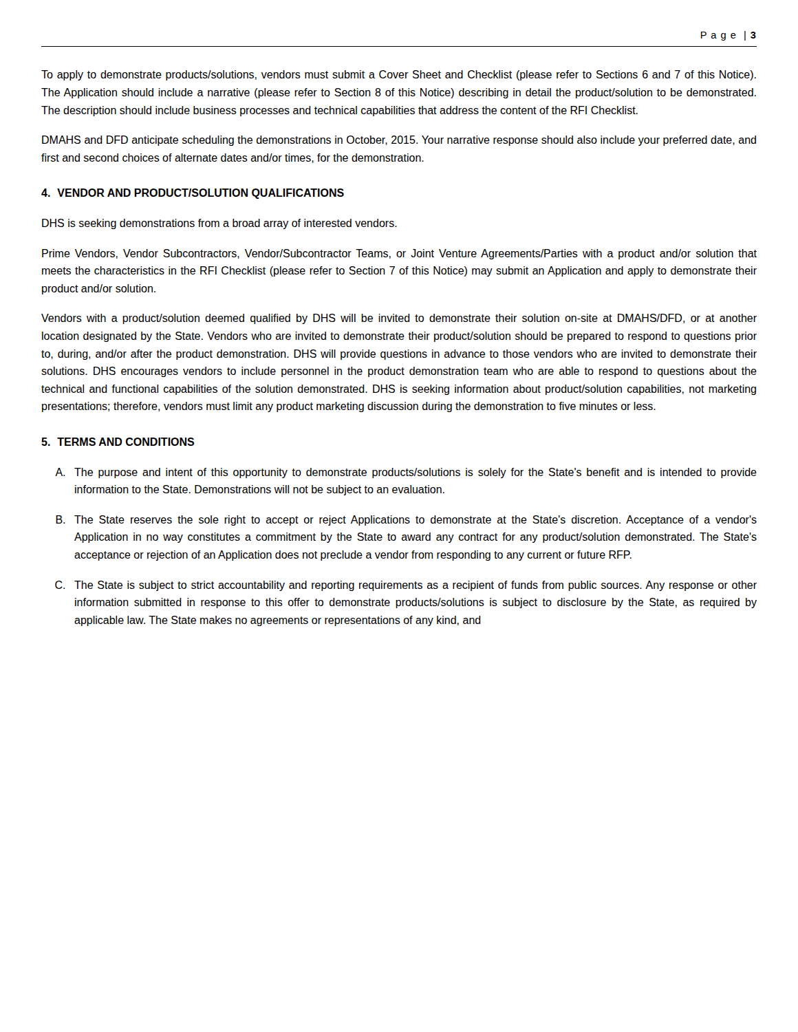P a g e | 3
To apply to demonstrate products/solutions, vendors must submit a Cover Sheet and Checklist (please refer to Sections 6 and 7 of this Notice). The Application should include a narrative (please refer to Section 8 of this Notice) describing in detail the product/solution to be demonstrated. The description should include business processes and technical capabilities that address the content of the RFI Checklist.
DMAHS and DFD anticipate scheduling the demonstrations in October, 2015. Your narrative response should also include your preferred date, and first and second choices of alternate dates and/or times, for the demonstration.
4. VENDOR AND PRODUCT/SOLUTION QUALIFICATIONS
DHS is seeking demonstrations from a broad array of interested vendors.
Prime Vendors, Vendor Subcontractors, Vendor/Subcontractor Teams, or Joint Venture Agreements/Parties with a product and/or solution that meets the characteristics in the RFI Checklist (please refer to Section 7 of this Notice) may submit an Application and apply to demonstrate their product and/or solution.
Vendors with a product/solution deemed qualified by DHS will be invited to demonstrate their solution on-site at DMAHS/DFD, or at another location designated by the State. Vendors who are invited to demonstrate their product/solution should be prepared to respond to questions prior to, during, and/or after the product demonstration. DHS will provide questions in advance to those vendors who are invited to demonstrate their solutions. DHS encourages vendors to include personnel in the product demonstration team who are able to respond to questions about the technical and functional capabilities of the solution demonstrated. DHS is seeking information about product/solution capabilities, not marketing presentations; therefore, vendors must limit any product marketing discussion during the demonstration to five minutes or less.
5. TERMS AND CONDITIONS
The purpose and intent of this opportunity to demonstrate products/solutions is solely for the State's benefit and is intended to provide information to the State. Demonstrations will not be subject to an evaluation.
The State reserves the sole right to accept or reject Applications to demonstrate at the State's discretion. Acceptance of a vendor's Application in no way constitutes a commitment by the State to award any contract for any product/solution demonstrated. The State's acceptance or rejection of an Application does not preclude a vendor from responding to any current or future RFP.
The State is subject to strict accountability and reporting requirements as a recipient of funds from public sources. Any response or other information submitted in response to this offer to demonstrate products/solutions is subject to disclosure by the State, as required by applicable law. The State makes no agreements or representations of any kind, and